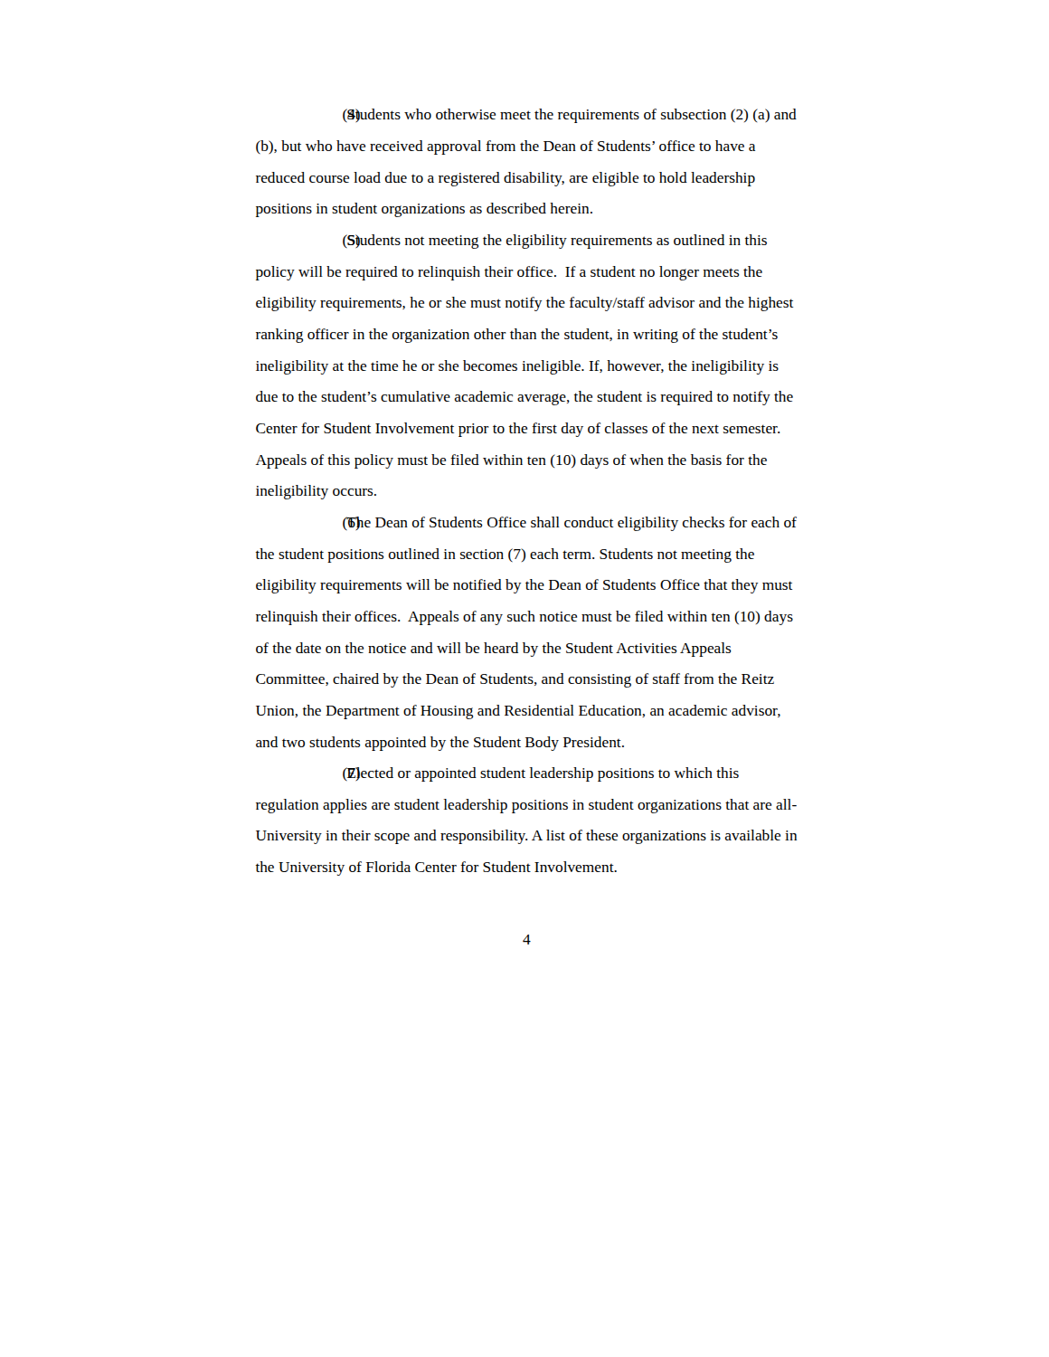(4) Students who otherwise meet the requirements of subsection (2) (a) and (b), but who have received approval from the Dean of Students’ office to have a reduced course load due to a registered disability, are eligible to hold leadership positions in student organizations as described herein.
(5) Students not meeting the eligibility requirements as outlined in this policy will be required to relinquish their office. If a student no longer meets the eligibility requirements, he or she must notify the faculty/staff advisor and the highest ranking officer in the organization other than the student, in writing of the student’s ineligibility at the time he or she becomes ineligible. If, however, the ineligibility is due to the student’s cumulative academic average, the student is required to notify the Center for Student Involvement prior to the first day of classes of the next semester. Appeals of this policy must be filed within ten (10) days of when the basis for the ineligibility occurs.
(6) The Dean of Students Office shall conduct eligibility checks for each of the student positions outlined in section (7) each term. Students not meeting the eligibility requirements will be notified by the Dean of Students Office that they must relinquish their offices. Appeals of any such notice must be filed within ten (10) days of the date on the notice and will be heard by the Student Activities Appeals Committee, chaired by the Dean of Students, and consisting of staff from the Reitz Union, the Department of Housing and Residential Education, an academic advisor, and two students appointed by the Student Body President.
(7) Elected or appointed student leadership positions to which this regulation applies are student leadership positions in student organizations that are all-University in their scope and responsibility. A list of these organizations is available in the University of Florida Center for Student Involvement.
4